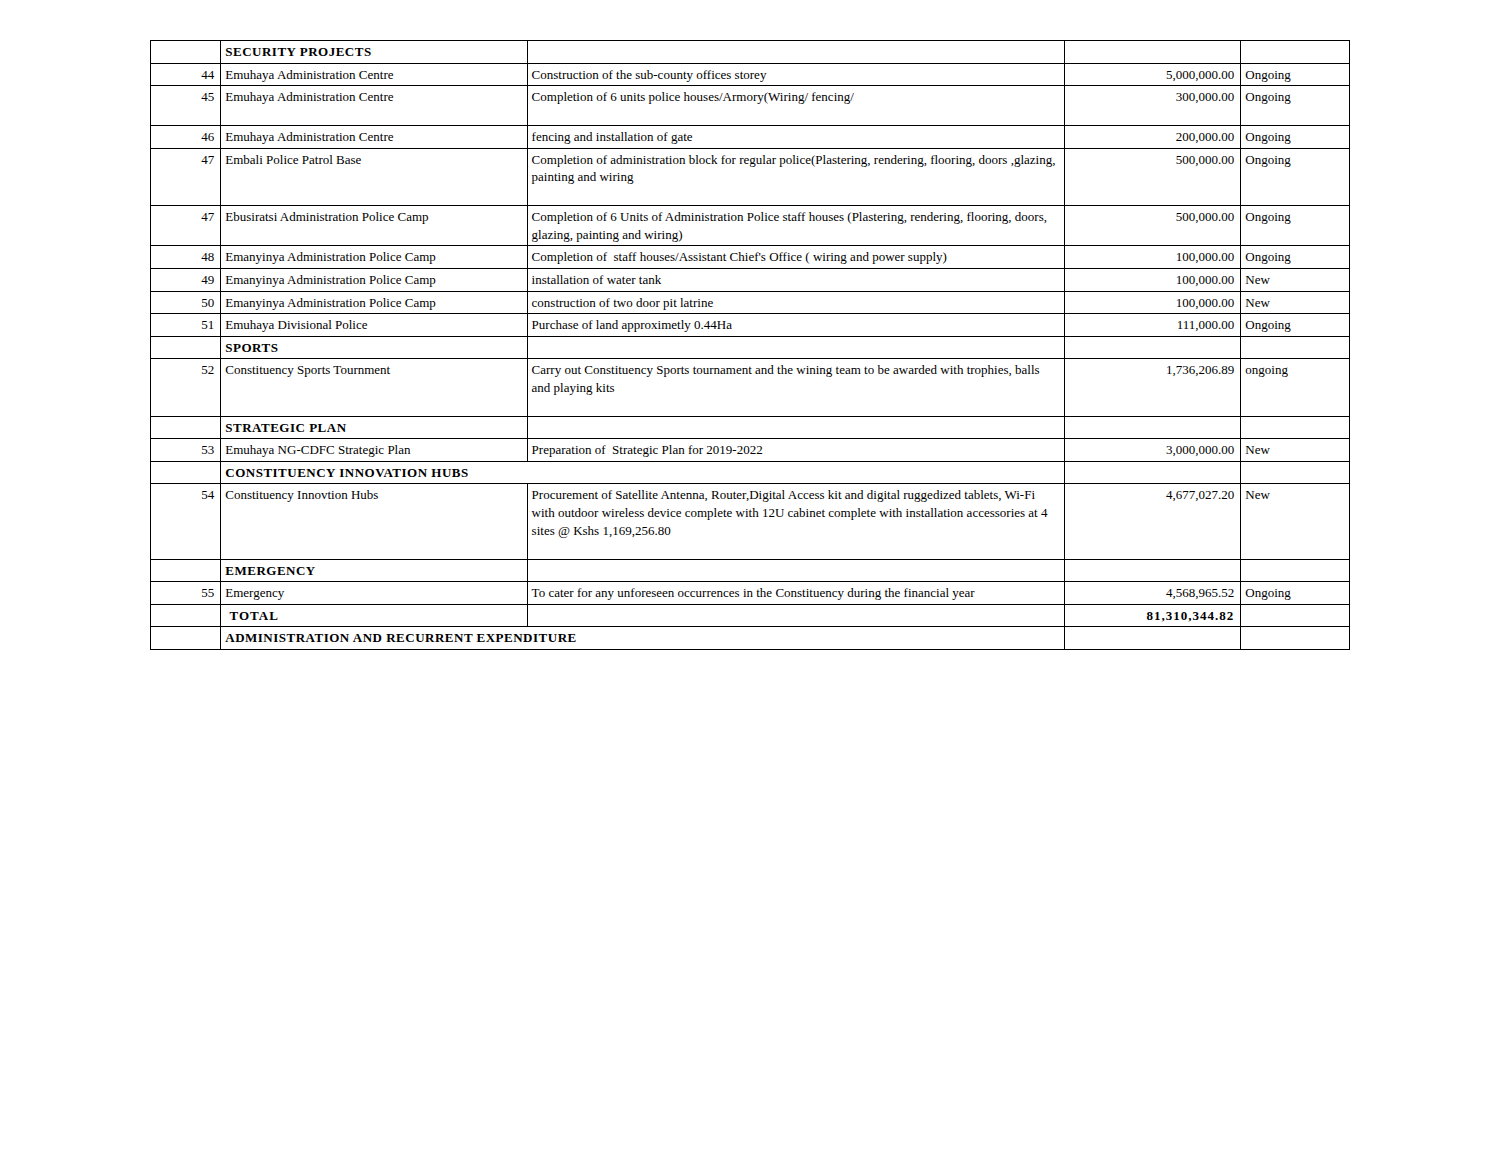| | SECURITY PROJECTS | | | |
| 44 | Emuhaya Administration Centre | Construction of the sub-county offices storey | 5,000,000.00 | Ongoing |
| 45 | Emuhaya Administration Centre | Completion of 6 units police houses/Armory(Wiring/ fencing/ | 300,000.00 | Ongoing |
| 46 | Emuhaya Administration Centre | fencing and installation of gate | 200,000.00 | Ongoing |
| 47 | Embali Police Patrol Base | Completion of administration block for regular police(Plastering, rendering, flooring, doors ,glazing, painting and wiring | 500,000.00 | Ongoing |
| 47 | Ebusiratsi Administration Police Camp | Completion of 6 Units of Administration Police staff houses (Plastering, rendering, flooring, doors, glazing, painting and wiring) | 500,000.00 | Ongoing |
| 48 | Emanyinya Administration Police Camp | Completion of staff houses/Assistant Chief's Office ( wiring and power supply) | 100,000.00 | Ongoing |
| 49 | Emanyinya Administration Police Camp | installation of water tank | 100,000.00 | New |
| 50 | Emanyinya Administration Police Camp | construction of two door pit latrine | 100,000.00 | New |
| 51 | Emuhaya Divisional Police | Purchase of land approximetly 0.44Ha | 111,000.00 | Ongoing |
| | SPORTS | | | |
| 52 | Constituency Sports Tournment | Carry out Constituency Sports tournament and the wining team to be awarded with trophies, balls and playing kits | 1,736,206.89 | ongoing |
| | STRATEGIC PLAN | | | |
| 53 | Emuhaya NG-CDFC Strategic Plan | Preparation of Strategic Plan for 2019-2022 | 3,000,000.00 | New |
| | CONSTITUENCY INNOVATION HUBS | | |
| 54 | Constituency Innovtion Hubs | Procurement of Satellite Antenna, Router,Digital Access kit and digital ruggedized tablets, Wi-Fi with outdoor wireless device complete with 12U cabinet complete with installation accessories at 4 sites @ Kshs 1,169,256.80 | 4,677,027.20 | New |
| | EMERGENCY | | | |
| 55 | Emergency | To cater for any unforeseen occurrences in the Constituency during the financial year | 4,568,965.52 | Ongoing |
| | TOTAL | | 81,310,344.82 | |
| | ADMINISTRATION AND RECURRENT EXPENDITURE | | |